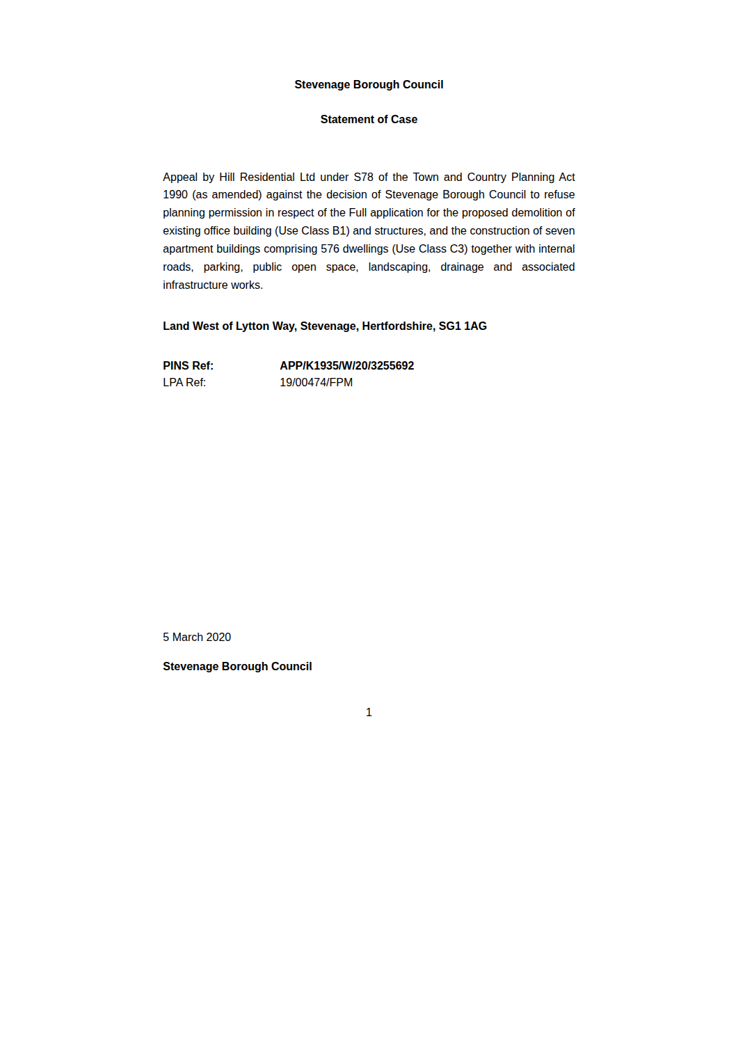Stevenage Borough Council
Statement of Case
Appeal by Hill Residential Ltd under S78 of the Town and Country Planning Act 1990 (as amended) against the decision of Stevenage Borough Council to refuse planning permission in respect of the Full application for the proposed demolition of existing office building (Use Class B1) and structures, and the construction of seven apartment buildings comprising 576 dwellings (Use Class C3) together with internal roads, parking, public open space, landscaping, drainage and associated infrastructure works.
Land West of Lytton Way, Stevenage, Hertfordshire, SG1 1AG
PINS Ref:
APP/K1935/W/20/3255692
LPA Ref:
19/00474/FPM
5 March 2020
Stevenage Borough Council
1